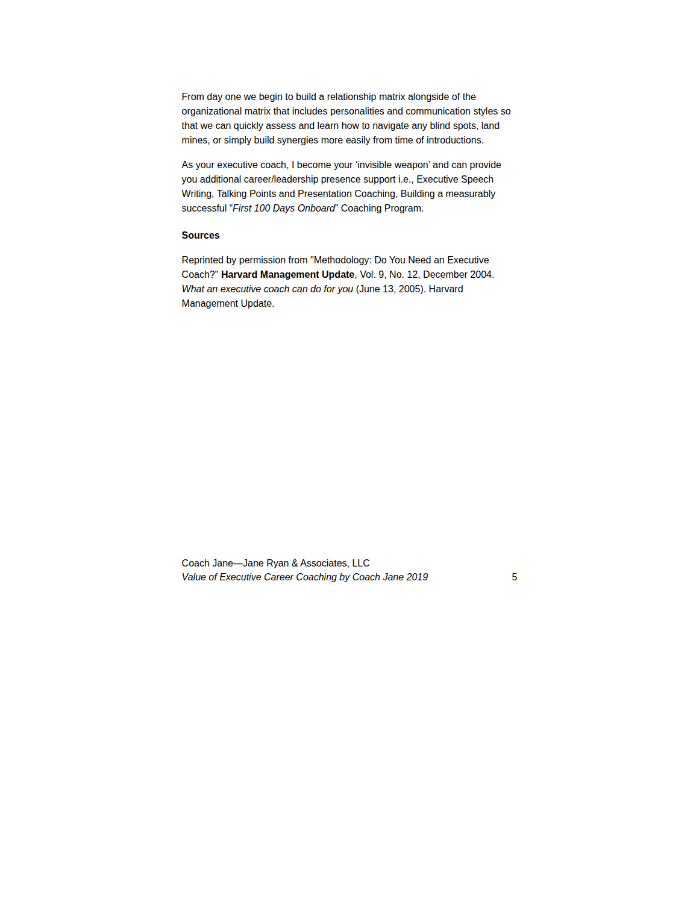From day one we begin to build a relationship matrix alongside of the organizational matrix that includes personalities and communication styles so that we can quickly assess and learn how to navigate any blind spots, land mines, or simply build synergies more easily from time of introductions.
As your executive coach, I become your ‘invisible weapon’ and can provide you additional career/leadership presence support i.e., Executive Speech Writing, Talking Points and Presentation Coaching, Building a measurably successful “First 100 Days Onboard” Coaching Program.
Sources
Reprinted by permission from "Methodology: Do You Need an Executive Coach?" Harvard Management Update, Vol. 9, No. 12, December 2004.
What an executive coach can do for you (June 13, 2005). Harvard Management Update.
Coach Jane—Jane Ryan & Associates, LLC
Value of Executive Career Coaching by Coach Jane 2019
5